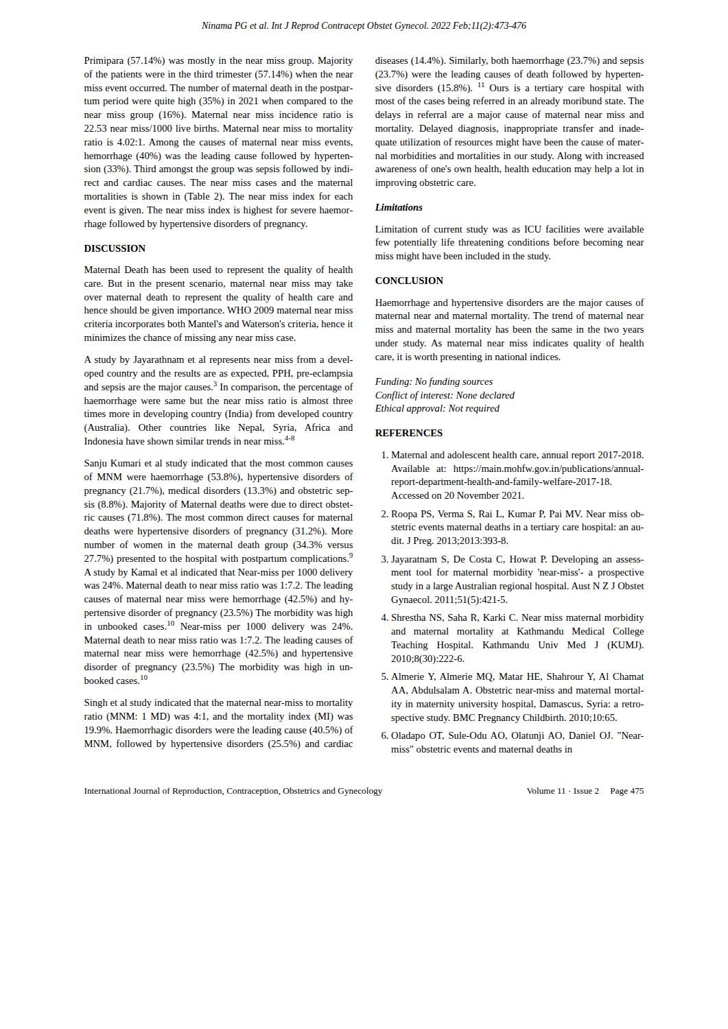Ninama PG et al. Int J Reprod Contracept Obstet Gynecol. 2022 Feb;11(2):473-476
Primipara (57.14%) was mostly in the near miss group. Majority of the patients were in the third trimester (57.14%) when the near miss event occurred. The number of maternal death in the postpartum period were quite high (35%) in 2021 when compared to the near miss group (16%). Maternal near miss incidence ratio is 22.53 near miss/1000 live births. Maternal near miss to mortality ratio is 4.02:1. Among the causes of maternal near miss events, hemorrhage (40%) was the leading cause followed by hypertension (33%). Third amongst the group was sepsis followed by indirect and cardiac causes. The near miss cases and the maternal mortalities is shown in (Table 2). The near miss index for each event is given. The near miss index is highest for severe haemorrhage followed by hypertensive disorders of pregnancy.
Discussion
Maternal Death has been used to represent the quality of health care. But in the present scenario, maternal near miss may take over maternal death to represent the quality of health care and hence should be given importance. WHO 2009 maternal near miss criteria incorporates both Mantel's and Waterson's criteria, hence it minimizes the chance of missing any near miss case.
A study by Jayarathnam et al represents near miss from a developed country and the results are as expected, PPH, pre-eclampsia and sepsis are the major causes.3 In comparison, the percentage of haemorrhage were same but the near miss ratio is almost three times more in developing country (India) from developed country (Australia). Other countries like Nepal, Syria, Africa and Indonesia have shown similar trends in near miss.4-8
Sanju Kumari et al study indicated that the most common causes of MNM were haemorrhage (53.8%), hypertensive disorders of pregnancy (21.7%), medical disorders (13.3%) and obstetric sepsis (8.8%). Majority of Maternal deaths were due to direct obstetric causes (71.8%). The most common direct causes for maternal deaths were hypertensive disorders of pregnancy (31.2%). More number of women in the maternal death group (34.3% versus 27.7%) presented to the hospital with postpartum complications.9 A study by Kamal et al indicated that Near-miss per 1000 delivery was 24%. Maternal death to near miss ratio was 1:7.2. The leading causes of maternal near miss were hemorrhage (42.5%) and hypertensive disorder of pregnancy (23.5%) The morbidity was high in unbooked cases.10 Near-miss per 1000 delivery was 24%. Maternal death to near miss ratio was 1:7.2. The leading causes of maternal near miss were hemorrhage (42.5%) and hypertensive disorder of pregnancy (23.5%) The morbidity was high in unbooked cases.10
Singh et al study indicated that the maternal near-miss to mortality ratio (MNM: 1 MD) was 4:1, and the mortality index (MI) was 19.9%. Haemorrhagic disorders were the leading cause (40.5%) of MNM, followed by hypertensive disorders (25.5%) and cardiac diseases (14.4%). Similarly, both haemorrhage (23.7%) and sepsis (23.7%) were the leading causes of death followed by hypertensive disorders (15.8%). 11 Ours is a tertiary care hospital with most of the cases being referred in an already moribund state. The delays in referral are a major cause of maternal near miss and mortality. Delayed diagnosis, inappropriate transfer and inadequate utilization of resources might have been the cause of maternal morbidities and mortalities in our study. Along with increased awareness of one's own health, health education may help a lot in improving obstetric care.
Limitations
Limitation of current study was as ICU facilities were available few potentially life threatening conditions before becoming near miss might have been included in the study.
Conclusion
Haemorrhage and hypertensive disorders are the major causes of maternal near and maternal mortality. The trend of maternal near miss and maternal mortality has been the same in the two years under study. As maternal near miss indicates quality of health care, it is worth presenting in national indices.
Funding: No funding sources Conflict of interest: None declared Ethical approval: Not required
References
Maternal and adolescent health care, annual report 2017-2018. Available at: https://main.mohfw.gov.in/publications/annual-report-department-health-and-family-welfare-2017-18. Accessed on 20 November 2021.
Roopa PS, Verma S, Rai L, Kumar P, Pai MV. Near miss obstetric events maternal deaths in a tertiary care hospital: an audit. J Preg. 2013;2013:393-8.
Jayaratnam S, De Costa C, Howat P. Developing an assessment tool for maternal morbidity 'near-miss'- a prospective study in a large Australian regional hospital. Aust N Z J Obstet Gynaecol. 2011;51(5):421-5.
Shrestha NS, Saha R, Karki C. Near miss maternal morbidity and maternal mortality at Kathmandu Medical College Teaching Hospital. Kathmandu Univ Med J (KUMJ). 2010;8(30):222-6.
Almerie Y, Almerie MQ, Matar HE, Shahrour Y, Al Chamat AA, Abdulsalam A. Obstetric near-miss and maternal mortality in maternity university hospital, Damascus, Syria: a retrospective study. BMC Pregnancy Childbirth. 2010;10:65.
Oladapo OT, Sule-Odu AO, Olatunji AO, Daniel OJ. "Near-miss" obstetric events and maternal deaths in
International Journal of Reproduction, Contraception, Obstetrics and Gynecology
Volume 11 · Issue 2Page 475